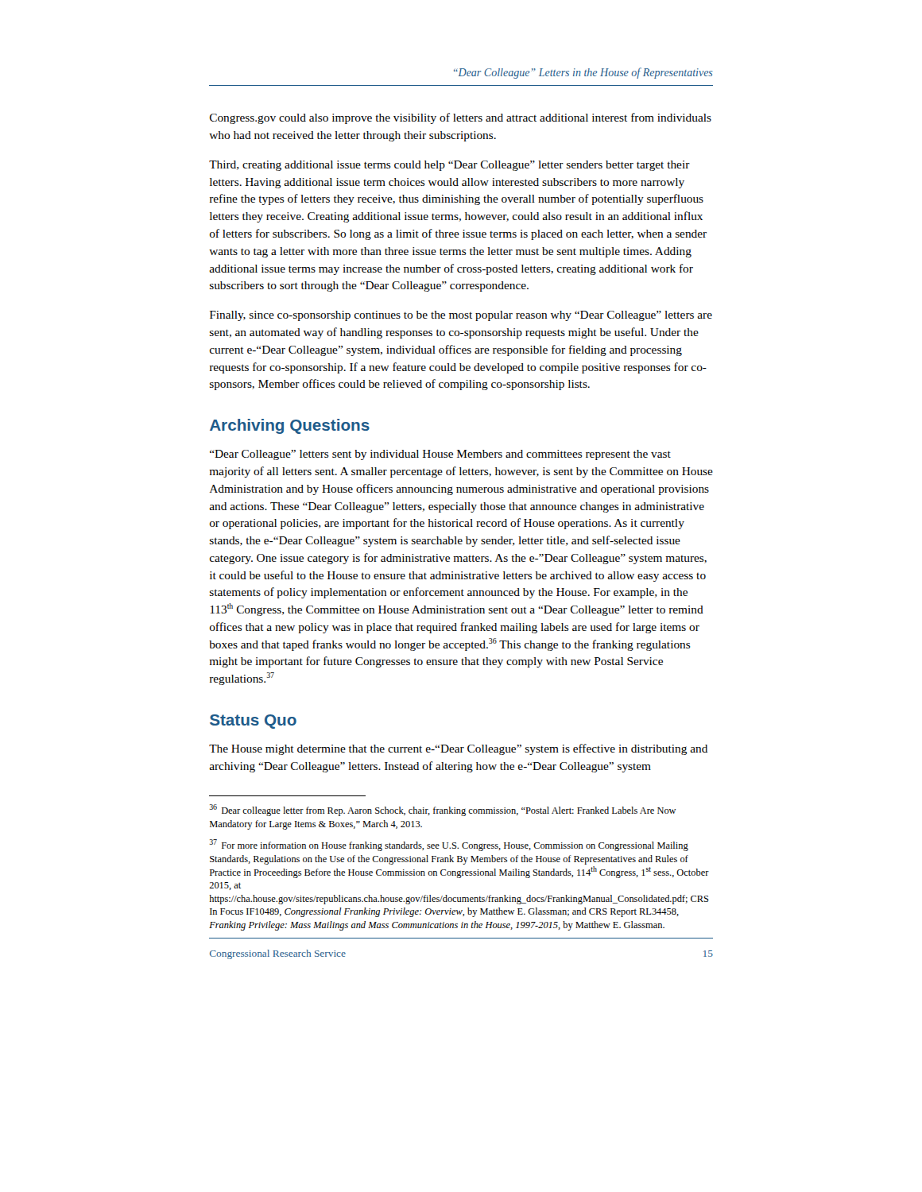“Dear Colleague” Letters in the House of Representatives
Congress.gov could also improve the visibility of letters and attract additional interest from individuals who had not received the letter through their subscriptions.
Third, creating additional issue terms could help “Dear Colleague” letter senders better target their letters. Having additional issue term choices would allow interested subscribers to more narrowly refine the types of letters they receive, thus diminishing the overall number of potentially superfluous letters they receive. Creating additional issue terms, however, could also result in an additional influx of letters for subscribers. So long as a limit of three issue terms is placed on each letter, when a sender wants to tag a letter with more than three issue terms the letter must be sent multiple times. Adding additional issue terms may increase the number of cross-posted letters, creating additional work for subscribers to sort through the “Dear Colleague” correspondence.
Finally, since co-sponsorship continues to be the most popular reason why “Dear Colleague” letters are sent, an automated way of handling responses to co-sponsorship requests might be useful. Under the current e-“Dear Colleague” system, individual offices are responsible for fielding and processing requests for co-sponsorship. If a new feature could be developed to compile positive responses for co-sponsors, Member offices could be relieved of compiling co-sponsorship lists.
Archiving Questions
“Dear Colleague” letters sent by individual House Members and committees represent the vast majority of all letters sent. A smaller percentage of letters, however, is sent by the Committee on House Administration and by House officers announcing numerous administrative and operational provisions and actions. These “Dear Colleague” letters, especially those that announce changes in administrative or operational policies, are important for the historical record of House operations. As it currently stands, the e-“Dear Colleague” system is searchable by sender, letter title, and self-selected issue category. One issue category is for administrative matters. As the e-”Dear Colleague” system matures, it could be useful to the House to ensure that administrative letters be archived to allow easy access to statements of policy implementation or enforcement announced by the House. For example, in the 113th Congress, the Committee on House Administration sent out a “Dear Colleague” letter to remind offices that a new policy was in place that required franked mailing labels are used for large items or boxes and that taped franks would no longer be accepted.36 This change to the franking regulations might be important for future Congresses to ensure that they comply with new Postal Service regulations.37
Status Quo
The House might determine that the current e-“Dear Colleague” system is effective in distributing and archiving “Dear Colleague” letters. Instead of altering how the e-“Dear Colleague” system
36 Dear colleague letter from Rep. Aaron Schock, chair, franking commission, “Postal Alert: Franked Labels Are Now Mandatory for Large Items & Boxes,” March 4, 2013.
37 For more information on House franking standards, see U.S. Congress, House, Commission on Congressional Mailing Standards, Regulations on the Use of the Congressional Frank By Members of the House of Representatives and Rules of Practice in Proceedings Before the House Commission on Congressional Mailing Standards, 114th Congress, 1st sess., October 2015, at https://cha.house.gov/sites/republicans.cha.house.gov/files/documents/franking_docs/FrankingManual_Consolidated.pdf; CRS In Focus IF10489, Congressional Franking Privilege: Overview, by Matthew E. Glassman; and CRS Report RL34458, Franking Privilege: Mass Mailings and Mass Communications in the House, 1997-2015, by Matthew E. Glassman.
Congressional Research Service 15